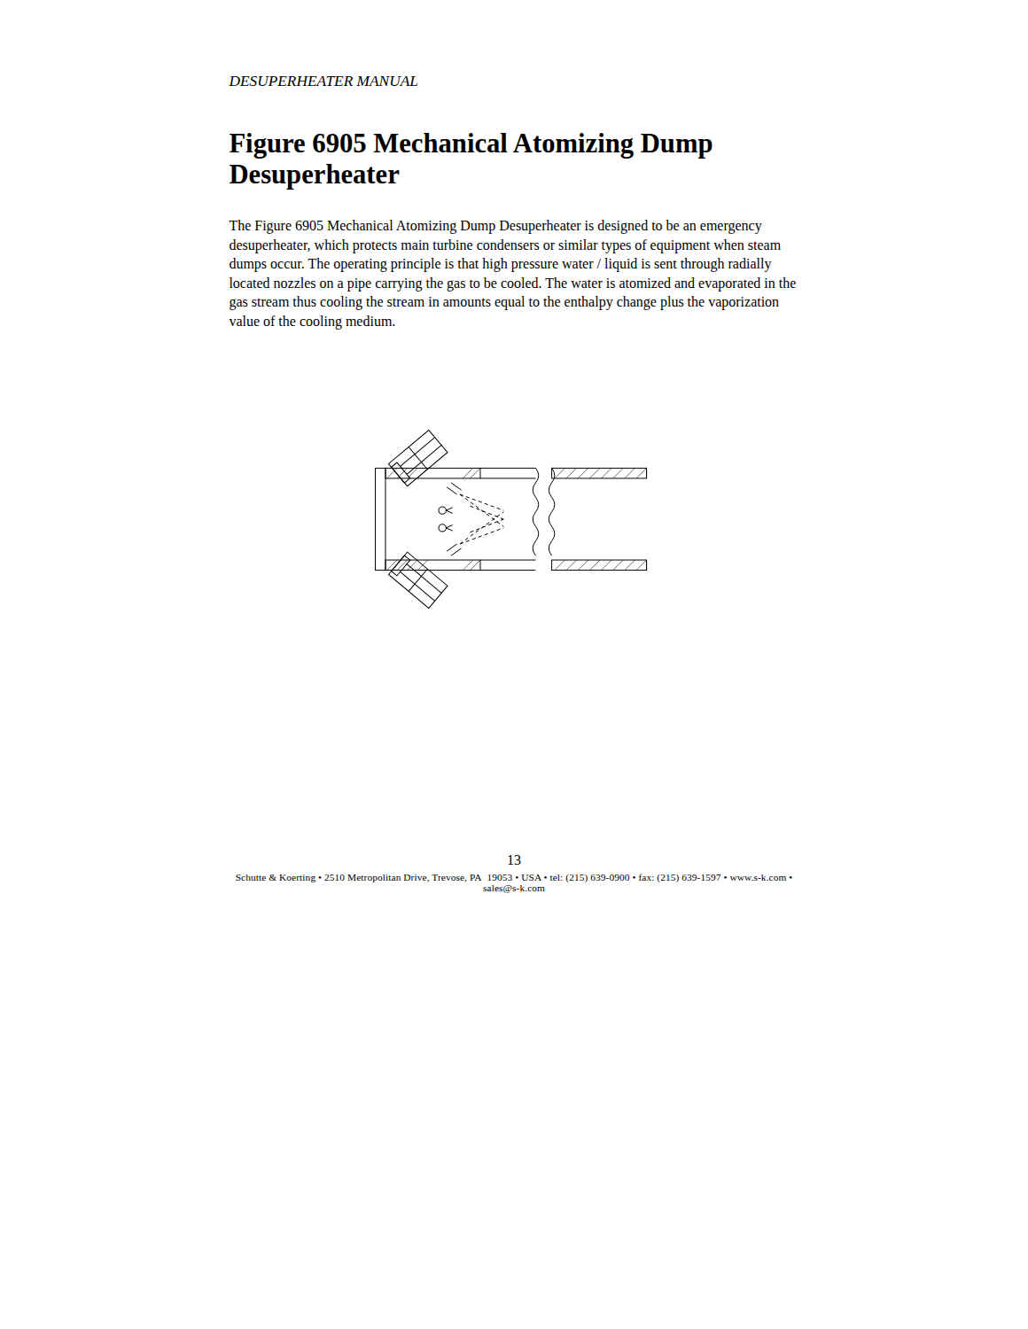DESUPERHEATER MANUAL
Figure 6905 Mechanical Atomizing Dump Desuperheater
The Figure 6905 Mechanical Atomizing Dump Desuperheater is designed to be an emergency desuperheater, which protects main turbine condensers or similar types of equipment when steam dumps occur. The operating principle is that high pressure water / liquid is sent through radially located nozzles on a pipe carrying the gas to be cooled. The water is atomized and evaporated in the gas stream thus cooling the stream in amounts equal to the enthalpy change plus the vaporization value of the cooling medium.
13
Schutte & Koerting • 2510 Metropolitan Drive, Trevose, PA 19053 • USA • tel: (215) 639-0900 • fax: (215) 639-1597 • www.s-k.com • sales@s-k.com